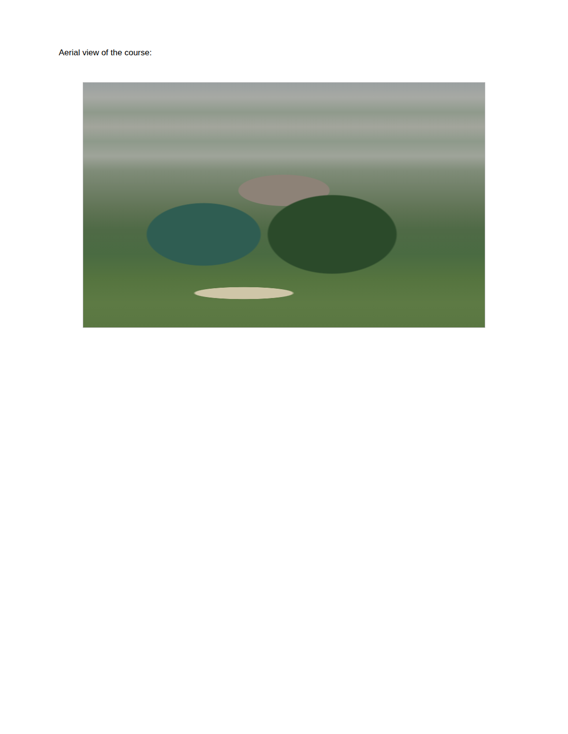Aerial view of the course: